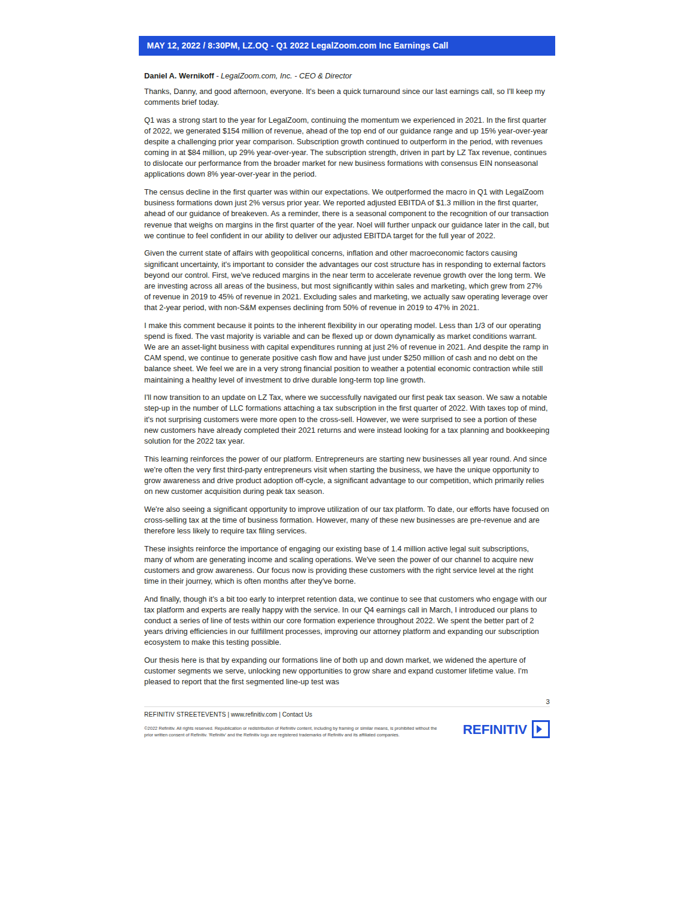MAY 12, 2022 / 8:30PM, LZ.OQ - Q1 2022 LegalZoom.com Inc Earnings Call
Daniel A. Wernikoff - LegalZoom.com, Inc. - CEO & Director
Thanks, Danny, and good afternoon, everyone. It's been a quick turnaround since our last earnings call, so I'll keep my comments brief today.
Q1 was a strong start to the year for LegalZoom, continuing the momentum we experienced in 2021. In the first quarter of 2022, we generated $154 million of revenue, ahead of the top end of our guidance range and up 15% year-over-year despite a challenging prior year comparison. Subscription growth continued to outperform in the period, with revenues coming in at $84 million, up 29% year-over-year. The subscription strength, driven in part by LZ Tax revenue, continues to dislocate our performance from the broader market for new business formations with consensus EIN nonseasonal applications down 8% year-over-year in the period.
The census decline in the first quarter was within our expectations. We outperformed the macro in Q1 with LegalZoom business formations down just 2% versus prior year. We reported adjusted EBITDA of $1.3 million in the first quarter, ahead of our guidance of breakeven. As a reminder, there is a seasonal component to the recognition of our transaction revenue that weighs on margins in the first quarter of the year. Noel will further unpack our guidance later in the call, but we continue to feel confident in our ability to deliver our adjusted EBITDA target for the full year of 2022.
Given the current state of affairs with geopolitical concerns, inflation and other macroeconomic factors causing significant uncertainty, it's important to consider the advantages our cost structure has in responding to external factors beyond our control. First, we've reduced margins in the near term to accelerate revenue growth over the long term. We are investing across all areas of the business, but most significantly within sales and marketing, which grew from 27% of revenue in 2019 to 45% of revenue in 2021. Excluding sales and marketing, we actually saw operating leverage over that 2-year period, with non-S&M expenses declining from 50% of revenue in 2019 to 47% in 2021.
I make this comment because it points to the inherent flexibility in our operating model. Less than 1/3 of our operating spend is fixed. The vast majority is variable and can be flexed up or down dynamically as market conditions warrant. We are an asset-light business with capital expenditures running at just 2% of revenue in 2021. And despite the ramp in CAM spend, we continue to generate positive cash flow and have just under $250 million of cash and no debt on the balance sheet. We feel we are in a very strong financial position to weather a potential economic contraction while still maintaining a healthy level of investment to drive durable long-term top line growth.
I'll now transition to an update on LZ Tax, where we successfully navigated our first peak tax season. We saw a notable step-up in the number of LLC formations attaching a tax subscription in the first quarter of 2022. With taxes top of mind, it's not surprising customers were more open to the cross-sell. However, we were surprised to see a portion of these new customers have already completed their 2021 returns and were instead looking for a tax planning and bookkeeping solution for the 2022 tax year.
This learning reinforces the power of our platform. Entrepreneurs are starting new businesses all year round. And since we're often the very first third-party entrepreneurs visit when starting the business, we have the unique opportunity to grow awareness and drive product adoption off-cycle, a significant advantage to our competition, which primarily relies on new customer acquisition during peak tax season.
We're also seeing a significant opportunity to improve utilization of our tax platform. To date, our efforts have focused on cross-selling tax at the time of business formation. However, many of these new businesses are pre-revenue and are therefore less likely to require tax filing services.
These insights reinforce the importance of engaging our existing base of 1.4 million active legal suit subscriptions, many of whom are generating income and scaling operations. We've seen the power of our channel to acquire new customers and grow awareness. Our focus now is providing these customers with the right service level at the right time in their journey, which is often months after they've borne.
And finally, though it's a bit too early to interpret retention data, we continue to see that customers who engage with our tax platform and experts are really happy with the service. In our Q4 earnings call in March, I introduced our plans to conduct a series of line of tests within our core formation experience throughout 2022. We spent the better part of 2 years driving efficiencies in our fulfillment processes, improving our attorney platform and expanding our subscription ecosystem to make this testing possible.
Our thesis here is that by expanding our formations line of both up and down market, we widened the aperture of customer segments we serve, unlocking new opportunities to grow share and expand customer lifetime value. I'm pleased to report that the first segmented line-up test was
3
REFINITIV STREETEVENTS | www.refinitiv.com | Contact Us
©2022 Refinitiv. All rights reserved. Republication or redistribution of Refinitiv content, including by framing or similar means, is prohibited without the prior written consent of Refinitiv. 'Refinitiv' and the Refinitiv logo are registered trademarks of Refinitiv and its affiliated companies.
REFINITIV